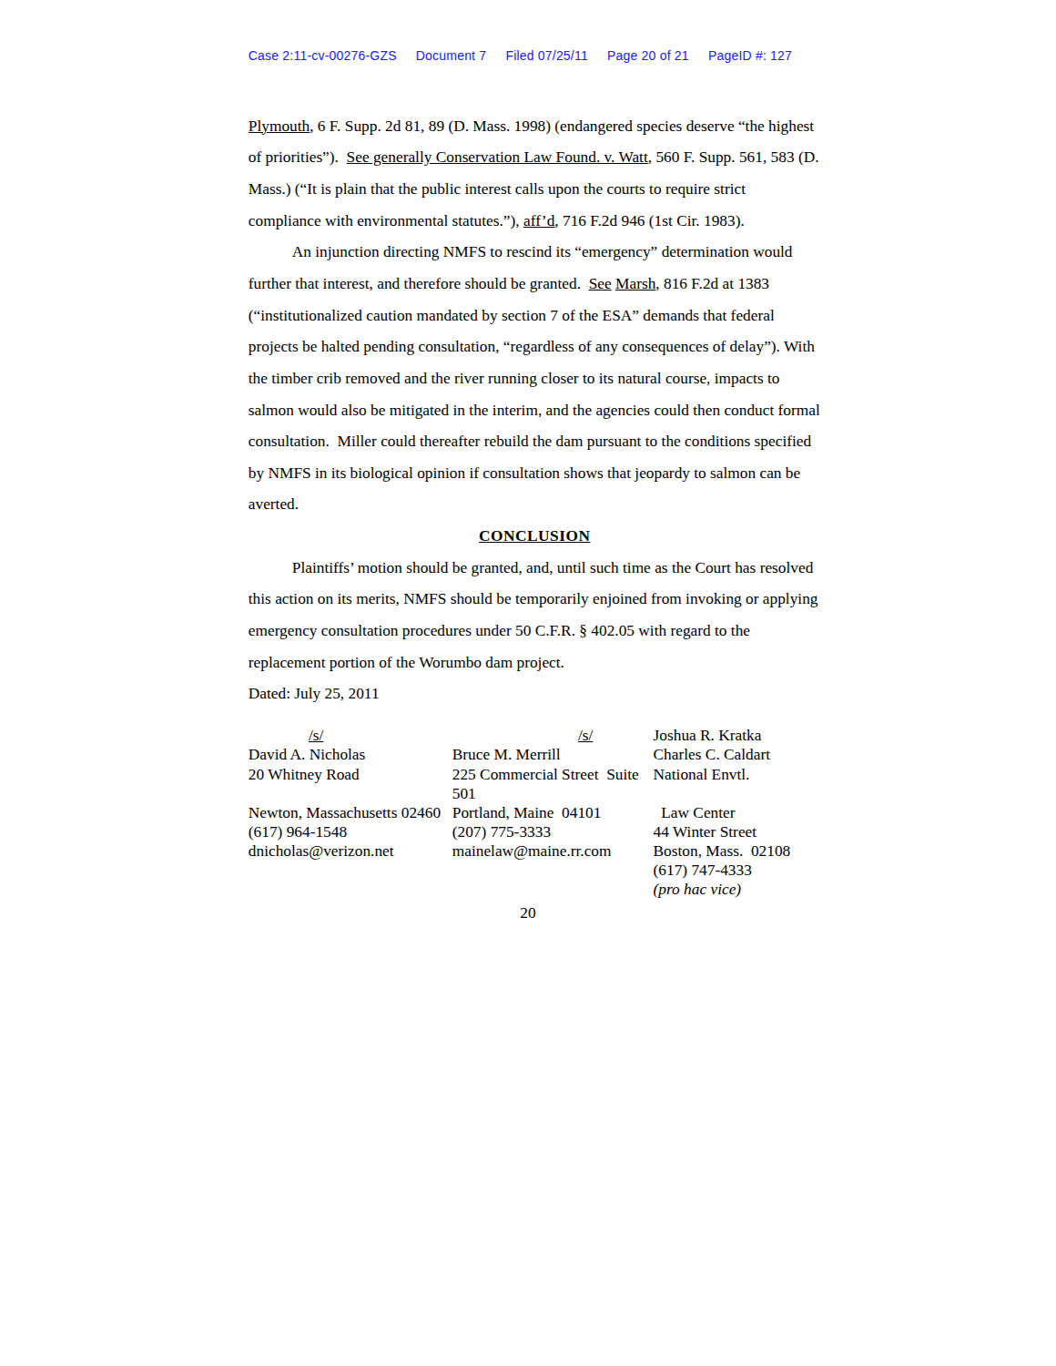Case 2:11-cv-00276-GZS Document 7 Filed 07/25/11 Page 20 of 21 PageID #: 127
Plymouth, 6 F. Supp. 2d 81, 89 (D. Mass. 1998) (endangered species deserve “the highest of priorities”). See generally Conservation Law Found. v. Watt, 560 F. Supp. 561, 583 (D. Mass.) (“It is plain that the public interest calls upon the courts to require strict compliance with environmental statutes.”), aff’d, 716 F.2d 946 (1st Cir. 1983).
An injunction directing NMFS to rescind its “emergency” determination would further that interest, and therefore should be granted. See Marsh, 816 F.2d at 1383 (“institutionalized caution mandated by section 7 of the ESA” demands that federal projects be halted pending consultation, “regardless of any consequences of delay”). With the timber crib removed and the river running closer to its natural course, impacts to salmon would also be mitigated in the interim, and the agencies could then conduct formal consultation. Miller could thereafter rebuild the dam pursuant to the conditions specified by NMFS in its biological opinion if consultation shows that jeopardy to salmon can be averted.
CONCLUSION
Plaintiffs’ motion should be granted, and, until such time as the Court has resolved this action on its merits, NMFS should be temporarily enjoined from invoking or applying emergency consultation procedures under 50 C.F.R. § 402.05 with regard to the replacement portion of the Worumbo dam project.
Dated: July 25, 2011
| /s/ | /s/ | Joshua R. Kratka |
| David A. Nicholas | Bruce M. Merrill | Charles C. Caldart |
| 20 Whitney Road | 225 Commercial Street Suite 501 | National Envtl. |
| Newton, Massachusetts 02460 | Portland, Maine 04101 | Law Center |
| (617) 964-1548 | (207) 775-3333 | 44 Winter Street |
| dnicholas@verizon.net | mainelaw@maine.rr.com | Boston, Mass. 02108 |
| | | (617) 747-4333 |
| | | (pro hac vice) |
20